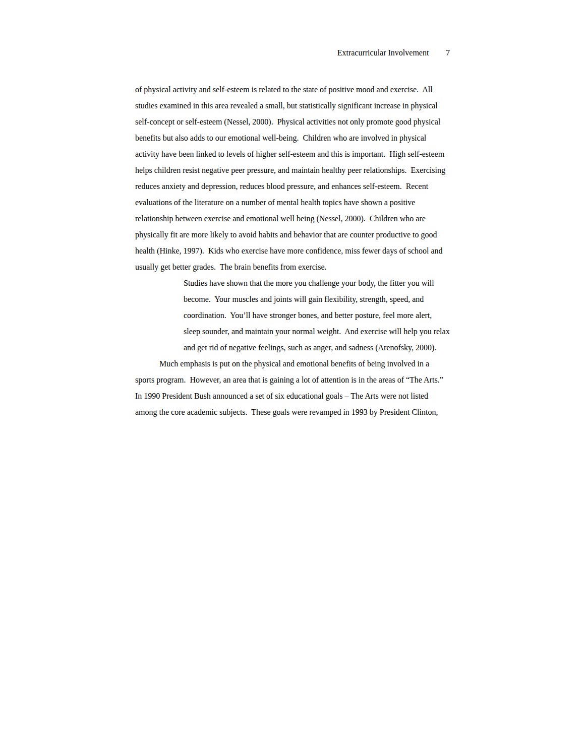Extracurricular Involvement7
of physical activity and self-esteem is related to the state of positive mood and exercise. All studies examined in this area revealed a small, but statistically significant increase in physical self-concept or self-esteem (Nessel, 2000). Physical activities not only promote good physical benefits but also adds to our emotional well-being. Children who are involved in physical activity have been linked to levels of higher self-esteem and this is important. High self-esteem helps children resist negative peer pressure, and maintain healthy peer relationships. Exercising reduces anxiety and depression, reduces blood pressure, and enhances self-esteem. Recent evaluations of the literature on a number of mental health topics have shown a positive relationship between exercise and emotional well being (Nessel, 2000). Children who are physically fit are more likely to avoid habits and behavior that are counter productive to good health (Hinke, 1997). Kids who exercise have more confidence, miss fewer days of school and usually get better grades. The brain benefits from exercise.
Studies have shown that the more you challenge your body, the fitter you will become. Your muscles and joints will gain flexibility, strength, speed, and coordination. You’ll have stronger bones, and better posture, feel more alert, sleep sounder, and maintain your normal weight. And exercise will help you relax and get rid of negative feelings, such as anger, and sadness (Arenofsky, 2000).
Much emphasis is put on the physical and emotional benefits of being involved in a sports program. However, an area that is gaining a lot of attention is in the areas of “The Arts.” In 1990 President Bush announced a set of six educational goals – The Arts were not listed among the core academic subjects. These goals were revamped in 1993 by President Clinton,